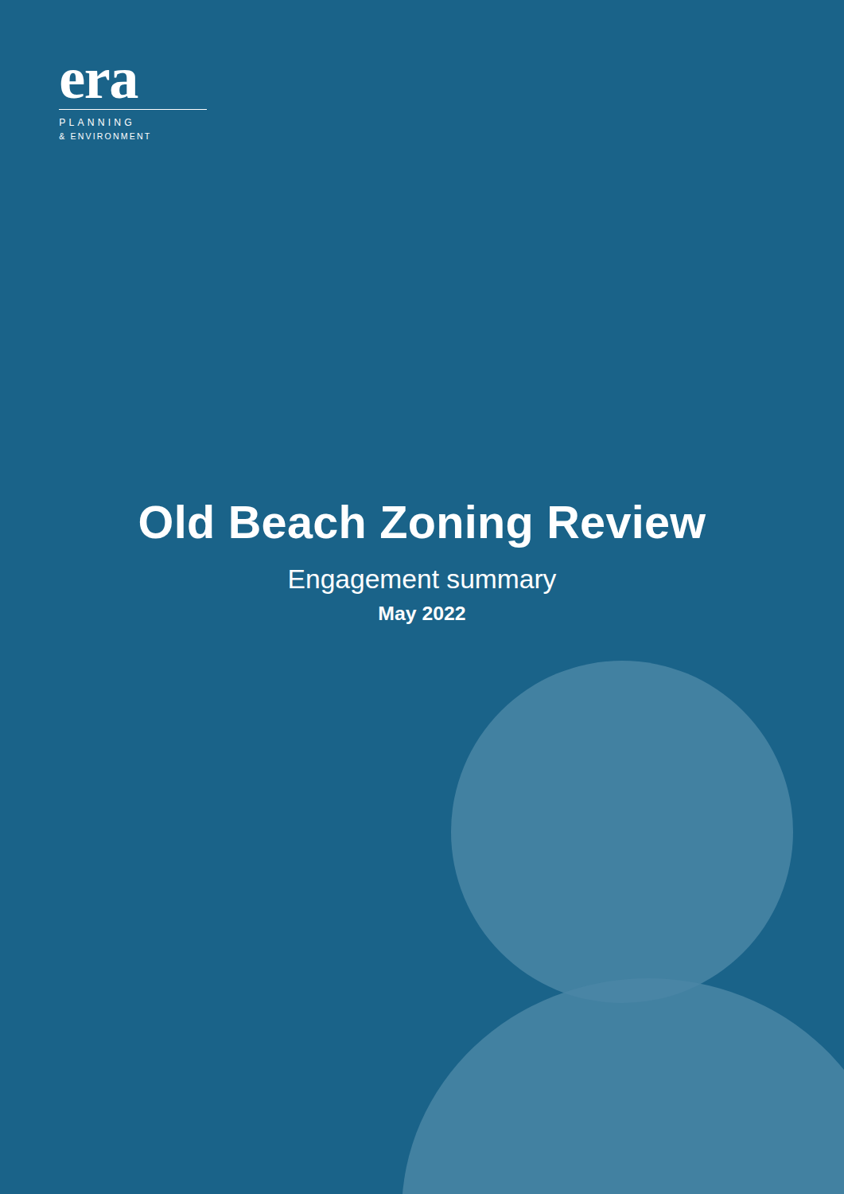era
Planning & Environment
Old Beach Zoning Review
Engagement summary May 2022